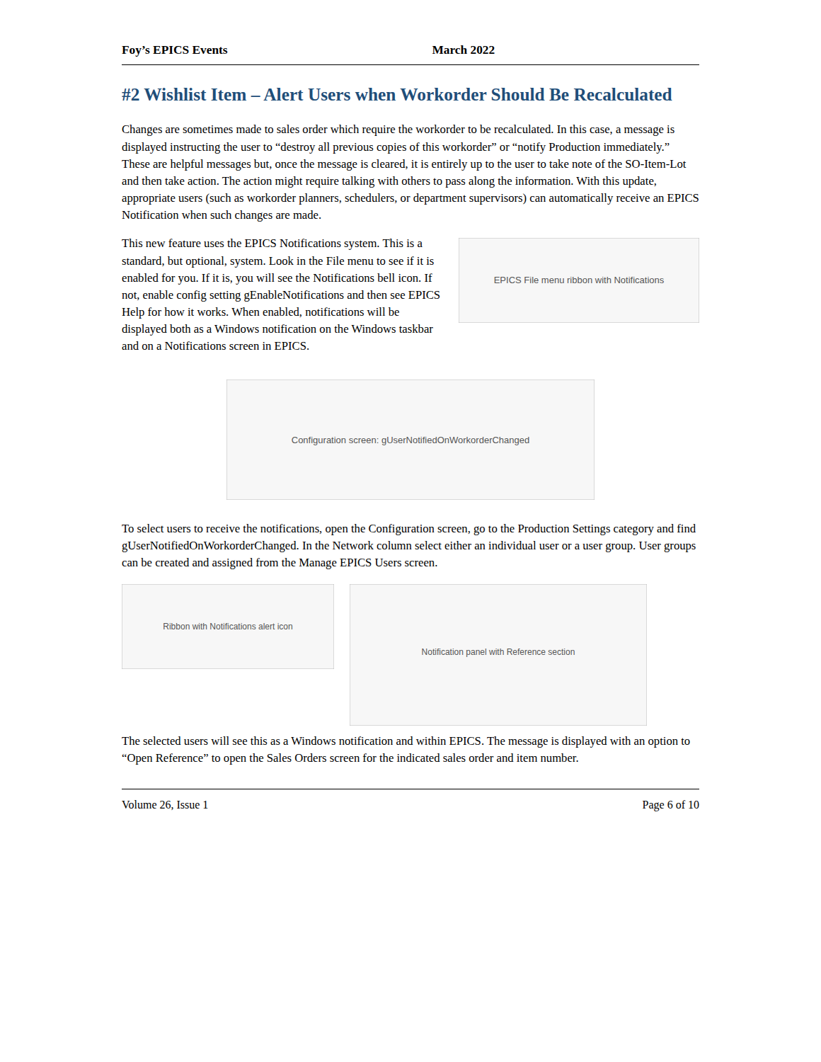Foy’s EPICS Events March 2022
#2 Wishlist Item – Alert Users when Workorder Should Be Recalculated
Changes are sometimes made to sales order which require the workorder to be recalculated. In this case, a message is displayed instructing the user to “destroy all previous copies of this workorder” or “notify Production immediately.” These are helpful messages but, once the message is cleared, it is entirely up to the user to take note of the SO-Item-Lot and then take action. The action might require talking with others to pass along the information. With this update, appropriate users (such as workorder planners, schedulers, or department supervisors) can automatically receive an EPICS Notification when such changes are made.
This new feature uses the EPICS Notifications system. This is a standard, but optional, system. Look in the File menu to see if it is enabled for you. If it is, you will see the Notifications bell icon. If not, enable config setting gEnableNotifications and then see EPICS Help for how it works. When enabled, notifications will be displayed both as a Windows notification on the Windows taskbar and on a Notifications screen in EPICS.
To select users to receive the notifications, open the Configuration screen, go to the Production Settings category and find gUserNotifiedOnWorkorderChanged. In the Network column select either an individual user or a user group. User groups can be created and assigned from the Manage EPICS Users screen.
The selected users will see this as a Windows notification and within EPICS. The message is displayed with an option to “Open Reference” to open the Sales Orders screen for the indicated sales order and item number.
Volume 26, Issue 1 Page 6 of 10